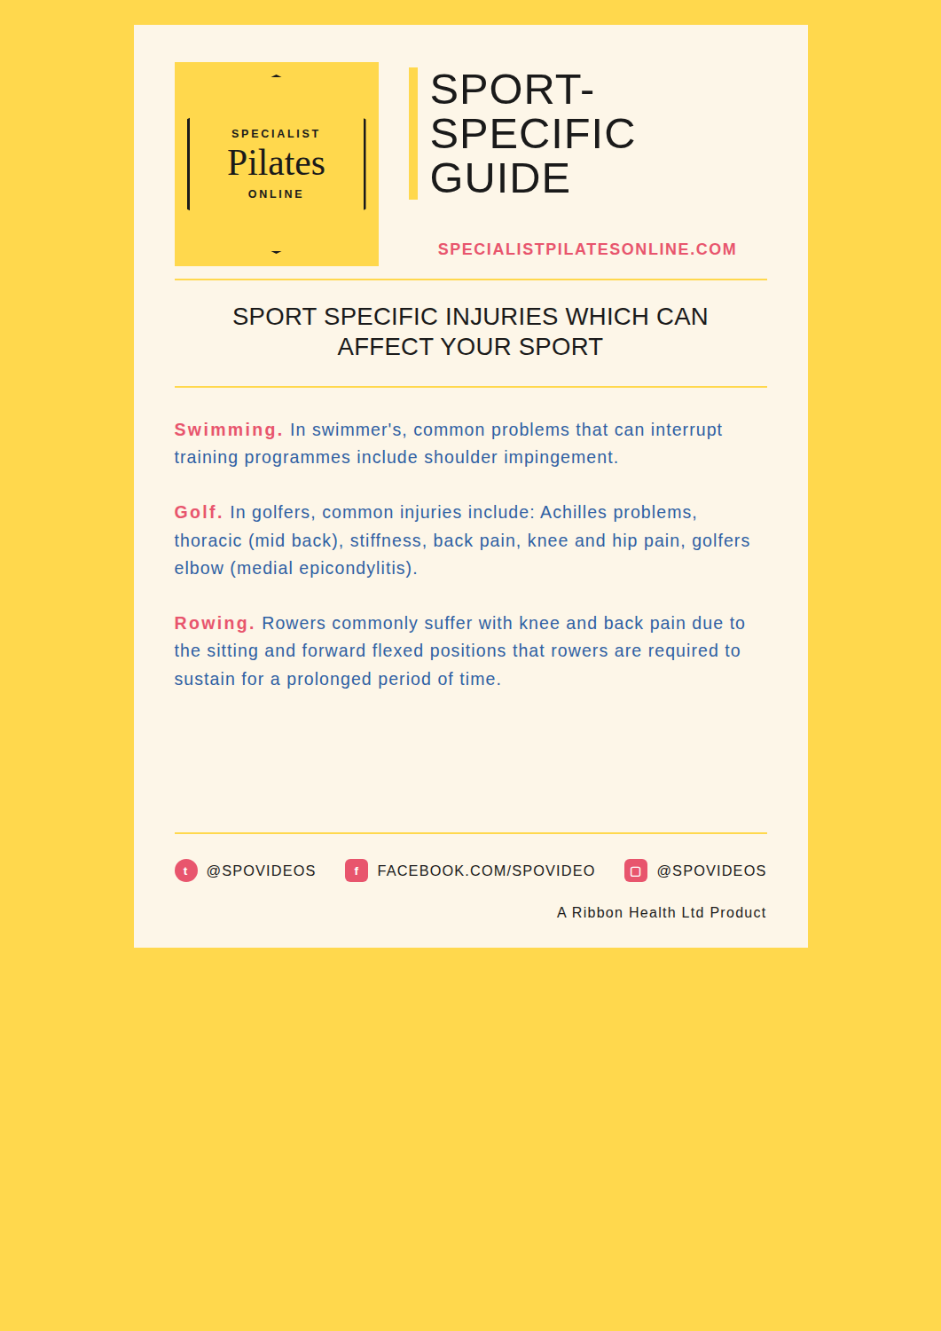Specialist Pilates Online
Sport-Specific Guide
specialistpilatesonline.com
Sport specific injuries which can
affect your sport
Swimming. In swimmer's, common problems that can interrupt training programmes include shoulder impingement.
Golf. In golfers, common injuries include: Achilles problems, thoracic (mid back), stiffness, back pain, knee and hip pain, golfers elbow (medial epicondylitis).
Rowing. Rowers commonly suffer with knee and back pain due to the sitting and forward flexed positions that rowers are required to sustain for a prolonged period of time.
t@SPOVIDEOS f FACEBOOK.COM/SPOVIDEO ▢@SPOVIDEOS
A Ribbon Health Ltd Product